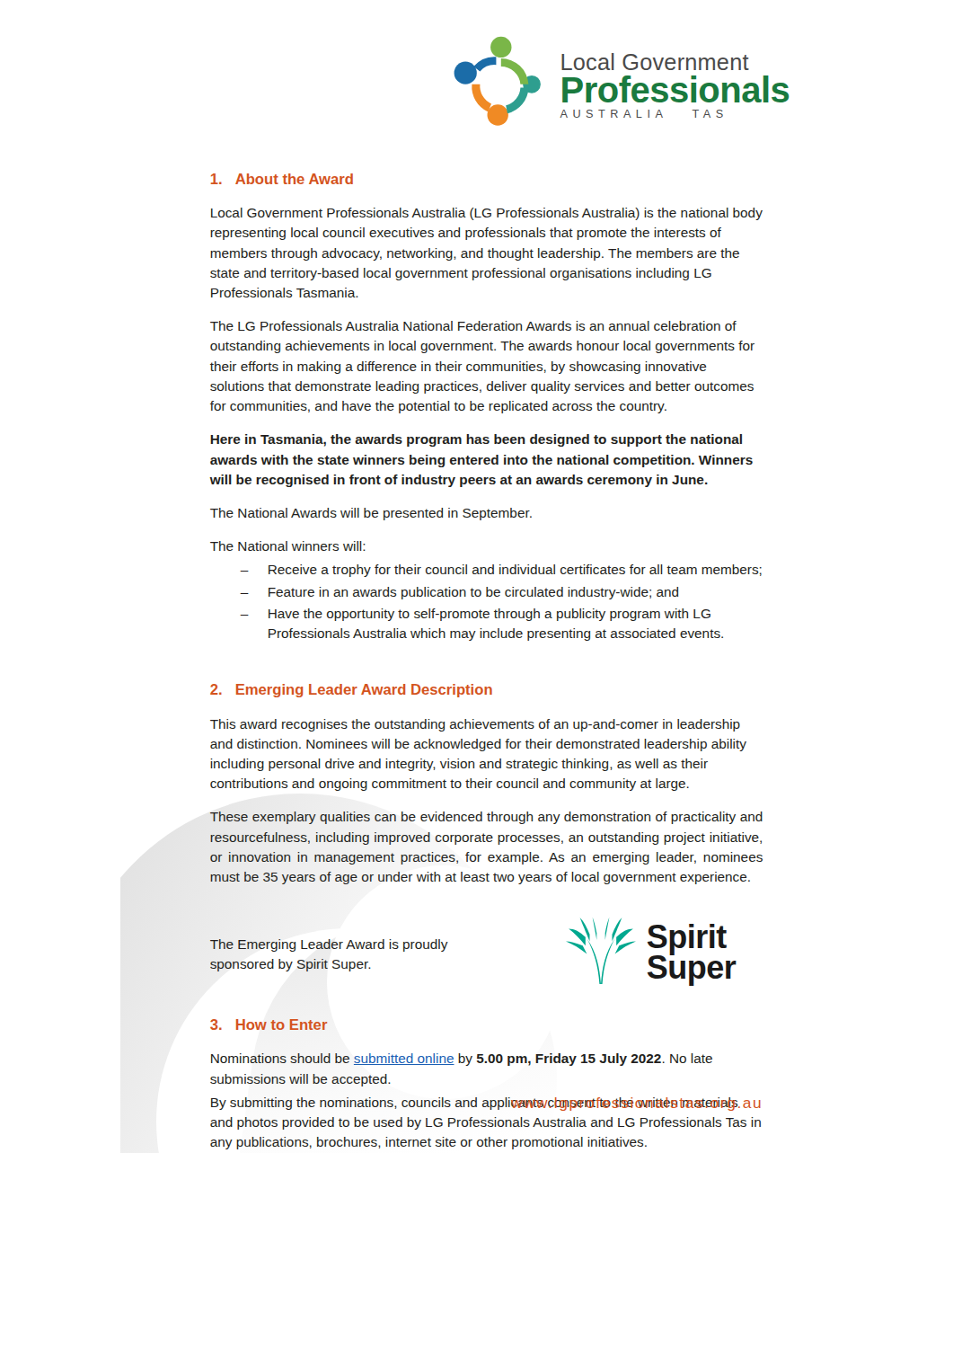Local Government
Professionals
AUSTRALIA TAS
1. About the Award
Local Government Professionals Australia (LG Professionals Australia) is the national body representing local council executives and professionals that promote the interests of members through advocacy, networking, and thought leadership. The members are the state and territory-based local government professional organisations including LG Professionals Tasmania.
The LG Professionals Australia National Federation Awards is an annual celebration of outstanding achievements in local government. The awards honour local governments for their efforts in making a difference in their communities, by showcasing innovative solutions that demonstrate leading practices, deliver quality services and better outcomes for communities, and have the potential to be replicated across the country.
Here in Tasmania, the awards program has been designed to support the national awards with the state winners being entered into the national competition. Winners will be recognised in front of industry peers at an awards ceremony in June.
The National Awards will be presented in September.
The National winners will:
Receive a trophy for their council and individual certificates for all team members;
Feature in an awards publication to be circulated industry-wide; and
Have the opportunity to self-promote through a publicity program with LG Professionals Australia which may include presenting at associated events.
2. Emerging Leader Award Description
This award recognises the outstanding achievements of an up-and-comer in leadership and distinction. Nominees will be acknowledged for their demonstrated leadership ability including personal drive and integrity, vision and strategic thinking, as well as their contributions and ongoing commitment to their council and community at large.
These exemplary qualities can be evidenced through any demonstration of practicality and resourcefulness, including improved corporate processes, an outstanding project initiative, or innovation in management practices, for example. As an emerging leader, nominees must be 35 years of age or under with at least two years of local government experience.
The Emerging Leader Award is proudly
sponsored by Spirit Super.
Spirit
Super
3. How to Enter
Nominations should be submitted online by 5.00 pm, Friday 15 July 2022. No late submissions will be accepted.
By submitting the nominations, councils and applicants consent to the written materials and photos provided to be used by LG Professionals Australia and LG Professionals Tas in any publications, brochures, internet site or other promotional initiatives.
www.lgprofessionalstas.org.au